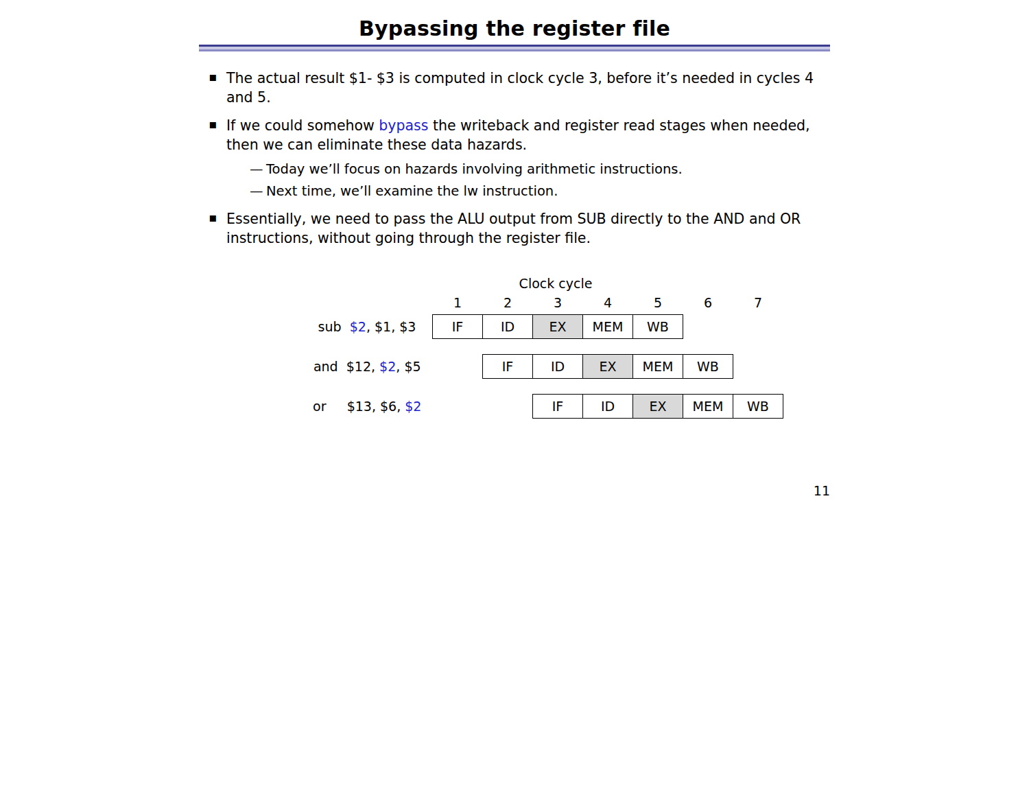Bypassing the register file
The actual result $1- $3 is computed in clock cycle 3, before it’s needed in cycles 4 and 5.
If we could somehow bypass the writeback and register read stages when needed, then we can eliminate these data hazards.
Today we’ll focus on hazards involving arithmetic instructions.
Next time, we’ll examine the lw instruction.
Essentially, we need to pass the ALU output from SUB directly to the AND and OR instructions, without going through the register file.
Clock cycle
| | 1 | 2 | 3 | 4 | 5 | 6 | 7 |
| sub $2 , $1, $3 | IF | ID | EX | MEM | WB | | |
| and $12, $2 , $5 | | IF | ID | EX | MEM | WB | |
| or $13, $6, $2 | | | IF | ID | EX | MEM | WB |
11